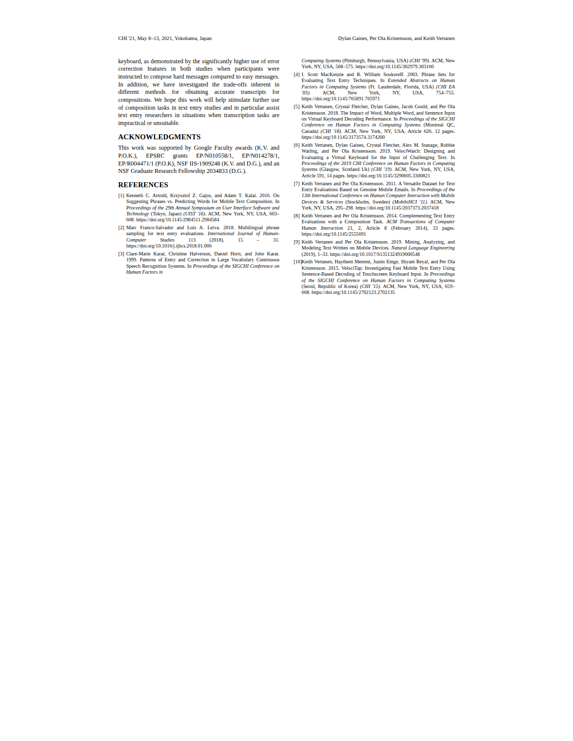CHI '21, May 8–13, 2021, Yokohama, Japan
Dylan Gaines, Per Ola Kristensson, and Keith Vertanen
keyboard, as demonstrated by the significantly higher use of error correction features in both studies when participants were instructed to compose hard messages compared to easy messages. In addition, we have investigated the trade-offs inherent in different methods for obtaining accurate transcripts for compositions. We hope this work will help stimulate further use of composition tasks in text entry studies and in particular assist text entry researchers in situations when transcription tasks are impractical or unsuitable.
Acknowledgments
This work was supported by Google Faculty awards (K.V. and P.O.K.), EPSRC grants EP/N010558/1, EP/N014278/1, EP/R004471/1 (P.O.K), NSF IIS-1909248 (K.V. and D.G.), and an NSF Graduate Research Fellowship 2034833 (D.G.).
References
[1]
Kenneth C. Arnold, Krzysztof Z. Gajos, and Adam T. Kalai. 2016. On Suggesting Phrases vs. Predicting Words for Mobile Text Composition. In Proceedings of the 29th Annual Symposium on User Interface Software and Technology (Tokyo, Japan) (UIST '16). ACM, New York, NY, USA, 603–608. https://doi.org/10.1145/2984511.2984584
[2]
Marc Franco-Salvador and Luis A. Leiva. 2018. Multilingual phrase sampling for text entry evaluations. International Journal of Human-Computer Studies 113 (2018), 15 – 31. https://doi.org/10.1016/j.ijhcs.2018.01.006
[3]
Clare-Marie Karat, Christine Halverson, Daniel Horn, and John Karat. 1999. Patterns of Entry and Correction in Large Vocabulary Continuous Speech Recognition Systems. In Proceedings of the SIGCHI Conference on Human Factors in
Computing Systems (Pittsburgh, Pennsylvania, USA) (CHI '99). ACM, New York, NY, USA, 568–575. https://doi.org/10.1145/302979.303160
[4]
I. Scott MacKenzie and R. William Soukoreff. 2003. Phrase Sets for Evaluating Text Entry Techniques. In Extended Abstracts on Human Factors in Computing Systems (Ft. Lauderdale, Florida, USA) (CHI EA '03). ACM, New York, NY, USA, 754–755. https://doi.org/10.1145/765891.765971
[5]
Keith Vertanen, Crystal Fletcher, Dylan Gaines, Jacob Gould, and Per Ola Kristensson. 2018. The Impact of Word, Multiple Word, and Sentence Input on Virtual Keyboard Decoding Performance. In Proceedings of the SIGCHI Conference on Human Factors in Computing Systems (Montreal QC, Canada) (CHI '18). ACM, New York, NY, USA, Article 626, 12 pages. https://doi.org/10.1145/3173574.3174200
[6]
Keith Vertanen, Dylan Gaines, Crystal Fletcher, Alex M. Stanage, Robbie Watling, and Per Ola Kristensson. 2019. VelociWatch: Designing and Evaluating a Virtual Keyboard for the Input of Challenging Text. In Proceedings of the 2019 CHI Conference on Human Factors in Computing Systems (Glasgow, Scotland Uk) (CHI '19). ACM, New York, NY, USA, Article 591, 14 pages. https://doi.org/10.1145/3290605.3300821
[7]
Keith Vertanen and Per Ola Kristensson. 2011. A Versatile Dataset for Text Entry Evaluations Based on Genuine Mobile Emails. In Proceedings of the 13th International Conference on Human Computer Interaction with Mobile Devices & Services (Stockholm, Sweden) (MobileHCI '11). ACM, New York, NY, USA, 295–298. https://doi.org/10.1145/2037373.2037418
[8]
Keith Vertanen and Per Ola Kristensson. 2014. Complementing Text Entry Evaluations with a Composition Task. ACM Transactions of Computer Human Interaction 21, 2, Article 8 (February 2014), 33 pages. https://doi.org/10.1145/2555691
[9]
Keith Vertanen and Per Ola Kristensson. 2019. Mining, Analyzing, and Modeling Text Written on Mobile Devices. Natural Language Engineering (2019), 1–33. https://doi.org/10.1017/S1351324919000548
[10]
Keith Vertanen, Haythem Memmi, Justin Emge, Shyam Reyal, and Per Ola Kristensson. 2015. VelociTap: Investigating Fast Mobile Text Entry Using Sentence-Based Decoding of Touchscreen Keyboard Input. In Proceedings of the SIGCHI Conference on Human Factors in Computing Systems (Seoul, Republic of Korea) (CHI '15). ACM, New York, NY, USA, 659–668. https://doi.org/10.1145/2702123.2702135